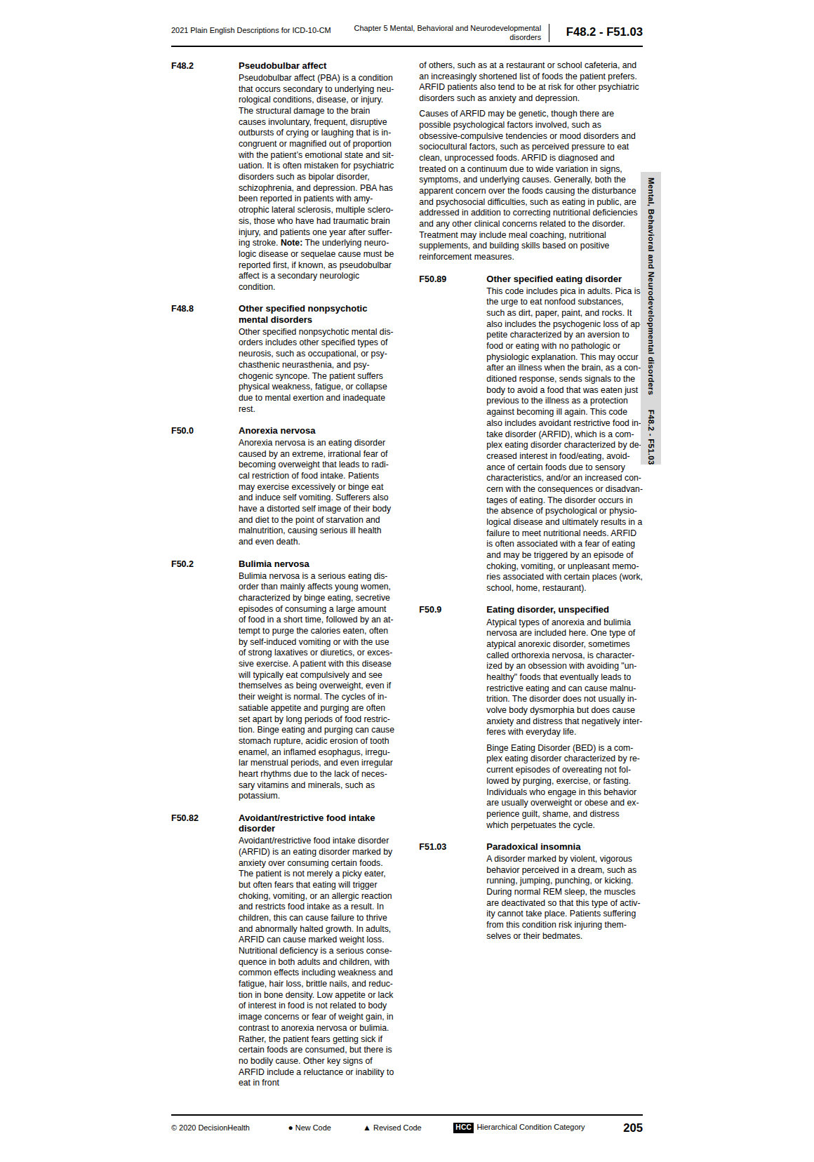2021 Plain English Descriptions for ICD-10-CM
Chapter 5 Mental, Behavioral and Neurodevelopmental
disorders
F48.2 - F51.03
F48.2
Pseudobulbar affect
Pseudobulbar affect (PBA) is a condition that occurs secondary to underlying neurological conditions, disease, or injury. The structural damage to the brain causes involuntary, frequent, disruptive outbursts of crying or laughing that is incongruent or magnified out of proportion with the patient’s emotional state and situation. It is often mistaken for psychiatric disorders such as bipolar disorder, schizophrenia, and depression. PBA has been reported in patients with amyotrophic lateral sclerosis, multiple sclerosis, those who have had traumatic brain injury, and patients one year after suffering stroke. Note: The underlying neurologic disease or sequelae cause must be reported first, if known, as pseudobulbar affect is a secondary neurologic condition.
F48.8
Other specified nonpsychotic mental disorders
Other specified nonpsychotic mental disorders includes other specified types of neurosis, such as occupational, or psychasthenic neurasthenia, and psychogenic syncope. The patient suffers physical weakness, fatigue, or collapse due to mental exertion and inadequate rest.
F50.0
Anorexia nervosa
Anorexia nervosa is an eating disorder caused by an extreme, irrational fear of becoming overweight that leads to radical restriction of food intake. Patients may exercise excessively or binge eat and induce self vomiting. Sufferers also have a distorted self image of their body and diet to the point of starvation and malnutrition, causing serious ill health and even death.
F50.2
Bulimia nervosa
Bulimia nervosa is a serious eating disorder than mainly affects young women, characterized by binge eating, secretive episodes of consuming a large amount of food in a short time, followed by an attempt to purge the calories eaten, often by self-induced vomiting or with the use of strong laxatives or diuretics, or excessive exercise. A patient with this disease will typically eat compulsively and see themselves as being overweight, even if their weight is normal. The cycles of insatiable appetite and purging are often set apart by long periods of food restriction. Binge eating and purging can cause stomach rupture, acidic erosion of tooth enamel, an inflamed esophagus, irregular menstrual periods, and even irregular heart rhythms due to the lack of necessary vitamins and minerals, such as potassium.
F50.82
Avoidant/restrictive food intake disorder
Avoidant/restrictive food intake disorder (ARFID) is an eating disorder marked by anxiety over consuming certain foods. The patient is not merely a picky eater, but often fears that eating will trigger choking, vomiting, or an allergic reaction and restricts food intake as a result. In children, this can cause failure to thrive and abnormally halted growth. In adults, ARFID can cause marked weight loss. Nutritional deficiency is a serious consequence in both adults and children, with common effects including weakness and fatigue, hair loss, brittle nails, and reduction in bone density. Low appetite or lack of interest in food is not related to body image concerns or fear of weight gain, in contrast to anorexia nervosa or bulimia. Rather, the patient fears getting sick if certain foods are consumed, but there is no bodily cause. Other key signs of ARFID include a reluctance or inability to eat in front
of others, such as at a restaurant or school cafeteria, and an increasingly shortened list of foods the patient prefers. ARFID patients also tend to be at risk for other psychiatric disorders such as anxiety and depression.
Causes of ARFID may be genetic, though there are possible psychological factors involved, such as obsessive-compulsive tendencies or mood disorders and sociocultural factors, such as perceived pressure to eat clean, unprocessed foods. ARFID is diagnosed and treated on a continuum due to wide variation in signs, symptoms, and underlying causes. Generally, both the apparent concern over the foods causing the disturbance and psychosocial difficulties, such as eating in public, are addressed in addition to correcting nutritional deficiencies and any other clinical concerns related to the disorder. Treatment may include meal coaching, nutritional supplements, and building skills based on positive reinforcement measures.
F50.89
Other specified eating disorder
This code includes pica in adults. Pica is the urge to eat nonfood substances, such as dirt, paper, paint, and rocks. It also includes the psychogenic loss of appetite characterized by an aversion to food or eating with no pathologic or physiologic explanation. This may occur after an illness when the brain, as a conditioned response, sends signals to the body to avoid a food that was eaten just previous to the illness as a protection against becoming ill again. This code also includes avoidant restrictive food intake disorder (ARFID), which is a complex eating disorder characterized by decreased interest in food/eating, avoidance of certain foods due to sensory characteristics, and/or an increased concern with the consequences or disadvantages of eating. The disorder occurs in the absence of psychological or physiological disease and ultimately results in a failure to meet nutritional needs. ARFID is often associated with a fear of eating and may be triggered by an episode of choking, vomiting, or unpleasant memories associated with certain places (work, school, home, restaurant).
F50.9
Eating disorder, unspecified
Atypical types of anorexia and bulimia nervosa are included here. One type of atypical anorexic disorder, sometimes called orthorexia nervosa, is characterized by an obsession with avoiding "unhealthy" foods that eventually leads to restrictive eating and can cause malnutrition. The disorder does not usually involve body dysmorphia but does cause anxiety and distress that negatively interferes with everyday life.
Binge Eating Disorder (BED) is a complex eating disorder characterized by recurrent episodes of overeating not followed by purging, exercise, or fasting. Individuals who engage in this behavior are usually overweight or obese and experience guilt, shame, and distress which perpetuates the cycle.
F51.03
Paradoxical insomnia
A disorder marked by violent, vigorous behavior perceived in a dream, such as running, jumping, punching, or kicking. During normal REM sleep, the muscles are deactivated so that this type of activity cannot take place. Patients suffering from this condition risk injuring themselves or their bedmates.
Mental, Behavioral and Neurodevelopmental disorders F48.2 - F51.03
© 2020 DecisionHealth
● New Code ▲ Revised Code HCCHierarchical Condition Category
205